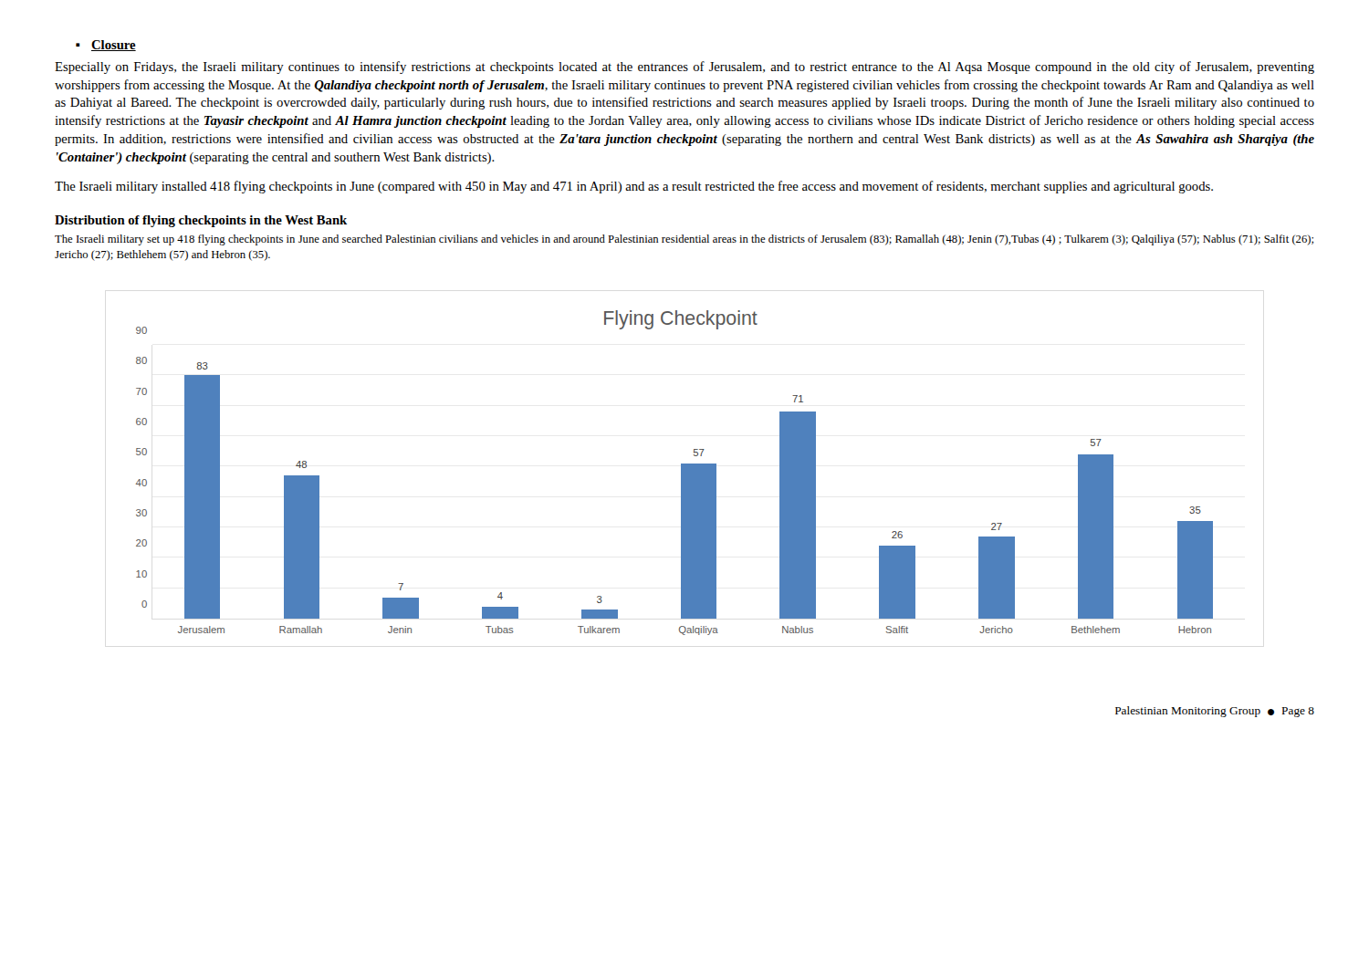Closure
Especially on Fridays, the Israeli military continues to intensify restrictions at checkpoints located at the entrances of Jerusalem, and to restrict entrance to the Al Aqsa Mosque compound in the old city of Jerusalem, preventing worshippers from accessing the Mosque. At the Qalandiya checkpoint north of Jerusalem, the Israeli military continues to prevent PNA registered civilian vehicles from crossing the checkpoint towards Ar Ram and Qalandiya as well as Dahiyat al Bareed. The checkpoint is overcrowded daily, particularly during rush hours, due to intensified restrictions and search measures applied by Israeli troops. During the month of June the Israeli military also continued to intensify restrictions at the Tayasir checkpoint and Al Hamra junction checkpoint leading to the Jordan Valley area, only allowing access to civilians whose IDs indicate District of Jericho residence or others holding special access permits. In addition, restrictions were intensified and civilian access was obstructed at the Za'tara junction checkpoint (separating the northern and central West Bank districts) as well as at the As Sawahira ash Sharqiya (the 'Container') checkpoint (separating the central and southern West Bank districts).
The Israeli military installed 418 flying checkpoints in June (compared with 450 in May and 471 in April) and as a result restricted the free access and movement of residents, merchant supplies and agricultural goods.
Distribution of flying checkpoints in the West Bank
The Israeli military set up 418 flying checkpoints in June and searched Palestinian civilians and vehicles in and around Palestinian residential areas in the districts of Jerusalem (83); Ramallah (48); Jenin (7),Tubas (4) ; Tulkarem (3); Qalqiliya (57); Nablus (71); Salfit (26); Jericho (27); Bethlehem (57) and Hebron (35).
Flying Checkpoint
90
80
70
60
50
40
30
20
10
0
83
48
7
4
3
57
71
26
27
57
35
Jerusalem
Ramallah
Jenin
Tubas
Tulkarem
Qalqiliya
Nablus
Salfit
Jericho
Bethlehem
Hebron
Palestinian Monitoring Group ● Page 8